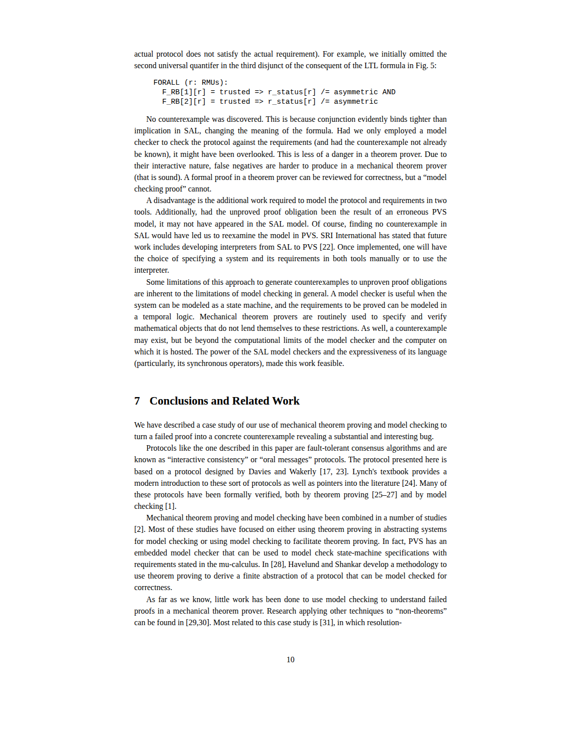actual protocol does not satisfy the actual requirement). For example, we initially omitted the second universal quantifer in the third disjunct of the consequent of the LTL formula in Fig. 5:
FORALL (r: RMUs):
  F_RB[1][r] = trusted => r_status[r] /= asymmetric AND
  F_RB[2][r] = trusted => r_status[r] /= asymmetric
No counterexample was discovered. This is because conjunction evidently binds tighter than implication in SAL, changing the meaning of the formula. Had we only employed a model checker to check the protocol against the requirements (and had the counterexample not already be known), it might have been overlooked. This is less of a danger in a theorem prover. Due to their interactive nature, false negatives are harder to produce in a mechanical theorem prover (that is sound). A formal proof in a theorem prover can be reviewed for correctness, but a “model checking proof” cannot.
A disadvantage is the additional work required to model the protocol and requirements in two tools. Additionally, had the unproved proof obligation been the result of an erroneous PVS model, it may not have appeared in the SAL model. Of course, finding no counterexample in SAL would have led us to reexamine the model in PVS. SRI International has stated that future work includes developing interpreters from SAL to PVS [22]. Once implemented, one will have the choice of specifying a system and its requirements in both tools manually or to use the interpreter.
Some limitations of this approach to generate counterexamples to unproven proof obligations are inherent to the limitations of model checking in general. A model checker is useful when the system can be modeled as a state machine, and the requirements to be proved can be modeled in a temporal logic. Mechanical theorem provers are routinely used to specify and verify mathematical objects that do not lend themselves to these restrictions. As well, a counterexample may exist, but be beyond the computational limits of the model checker and the computer on which it is hosted. The power of the SAL model checkers and the expressiveness of its language (particularly, its synchronous operators), made this work feasible.
7 Conclusions and Related Work
We have described a case study of our use of mechanical theorem proving and model checking to turn a failed proof into a concrete counterexample revealing a substantial and interesting bug.
Protocols like the one described in this paper are fault-tolerant consensus algorithms and are known as “interactive consistency” or “oral messages” protocols. The protocol presented here is based on a protocol designed by Davies and Wakerly [17, 23]. Lynch's textbook provides a modern introduction to these sort of protocols as well as pointers into the literature [24]. Many of these protocols have been formally verified, both by theorem proving [25–27] and by model checking [1].
Mechanical theorem proving and model checking have been combined in a number of studies [2]. Most of these studies have focused on either using theorem proving in abstracting systems for model checking or using model checking to facilitate theorem proving. In fact, PVS has an embedded model checker that can be used to model check state-machine specifications with requirements stated in the mu-calculus. In [28], Havelund and Shankar develop a methodology to use theorem proving to derive a finite abstraction of a protocol that can be model checked for correctness.
As far as we know, little work has been done to use model checking to understand failed proofs in a mechanical theorem prover. Research applying other techniques to “non-theorems” can be found in [29,30]. Most related to this case study is [31], in which resolution-
10